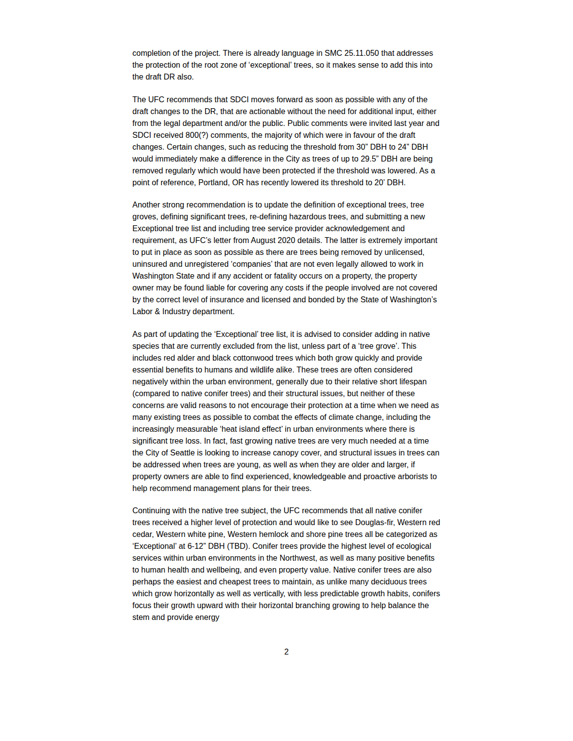completion of the project. There is already language in SMC 25.11.050 that addresses the protection of the root zone of ‘exceptional’ trees, so it makes sense to add this into the draft DR also.
The UFC recommends that SDCI moves forward as soon as possible with any of the draft changes to the DR, that are actionable without the need for additional input, either from the legal department and/or the public. Public comments were invited last year and SDCI received 800(?) comments, the majority of which were in favour of the draft changes. Certain changes, such as reducing the threshold from 30” DBH to 24” DBH would immediately make a difference in the City as trees of up to 29.5” DBH are being removed regularly which would have been protected if the threshold was lowered. As a point of reference, Portland, OR has recently lowered its threshold to 20’ DBH.
Another strong recommendation is to update the definition of exceptional trees, tree groves, defining significant trees, re-defining hazardous trees, and submitting a new Exceptional tree list and including tree service provider acknowledgement and requirement, as UFC’s letter from August 2020 details. The latter is extremely important to put in place as soon as possible as there are trees being removed by unlicensed, uninsured and unregistered ‘companies’ that are not even legally allowed to work in Washington State and if any accident or fatality occurs on a property, the property owner may be found liable for covering any costs if the people involved are not covered by the correct level of insurance and licensed and bonded by the State of Washington’s Labor & Industry department.
As part of updating the ‘Exceptional’ tree list, it is advised to consider adding in native species that are currently excluded from the list, unless part of a ‘tree grove’. This includes red alder and black cottonwood trees which both grow quickly and provide essential benefits to humans and wildlife alike. These trees are often considered negatively within the urban environment, generally due to their relative short lifespan (compared to native conifer trees) and their structural issues, but neither of these concerns are valid reasons to not encourage their protection at a time when we need as many existing trees as possible to combat the effects of climate change, including the increasingly measurable ‘heat island effect’ in urban environments where there is significant tree loss. In fact, fast growing native trees are very much needed at a time the City of Seattle is looking to increase canopy cover, and structural issues in trees can be addressed when trees are young, as well as when they are older and larger, if property owners are able to find experienced, knowledgeable and proactive arborists to help recommend management plans for their trees.
Continuing with the native tree subject, the UFC recommends that all native conifer trees received a higher level of protection and would like to see Douglas-fir, Western red cedar, Western white pine, Western hemlock and shore pine trees all be categorized as ‘Exceptional’ at 6-12” DBH (TBD). Conifer trees provide the highest level of ecological services within urban environments in the Northwest, as well as many positive benefits to human health and wellbeing, and even property value. Native conifer trees are also perhaps the easiest and cheapest trees to maintain, as unlike many deciduous trees which grow horizontally as well as vertically, with less predictable growth habits, conifers focus their growth upward with their horizontal branching growing to help balance the stem and provide energy
2